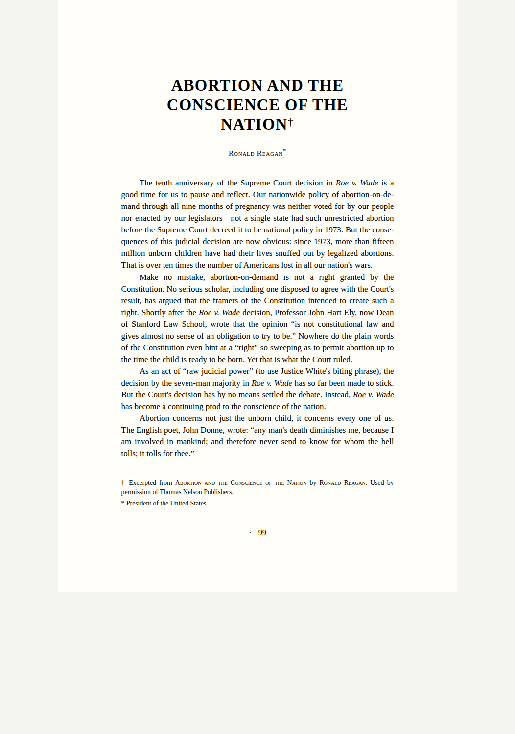ABORTION AND THE
CONSCIENCE OF THE
NATION†
Ronald Reagan*
The tenth anniversary of the Supreme Court decision in Roe v. Wade is a good time for us to pause and reflect. Our nationwide policy of abortion-on-demand through all nine months of pregnancy was neither voted for by our people nor enacted by our legislators—not a single state had such unrestricted abortion before the Supreme Court decreed it to be national policy in 1973. But the consequences of this judicial decision are now obvious: since 1973, more than fifteen million unborn children have had their lives snuffed out by legalized abortions. That is over ten times the number of Americans lost in all our nation's wars.
Make no mistake, abortion-on-demand is not a right granted by the Constitution. No serious scholar, including one disposed to agree with the Court's result, has argued that the framers of the Constitution intended to create such a right. Shortly after the Roe v. Wade decision, Professor John Hart Ely, now Dean of Stanford Law School, wrote that the opinion “is not constitutional law and gives almost no sense of an obligation to try to be.” Nowhere do the plain words of the Constitution even hint at a “right” so sweeping as to permit abortion up to the time the child is ready to be born. Yet that is what the Court ruled.
As an act of “raw judicial power” (to use Justice White's biting phrase), the decision by the seven-man majority in Roe v. Wade has so far been made to stick. But the Court's decision has by no means settled the debate. Instead, Roe v. Wade has become a continuing prod to the conscience of the nation.
Abortion concerns not just the unborn child, it concerns every one of us. The English poet, John Donne, wrote: “any man's death diminishes me, because I am involved in mankind; and therefore never send to know for whom the bell tolls; it tolls for thee.”
† Excerpted from Abortion and the Conscience of the Nation by Ronald Reagan. Used by permission of Thomas Nelson Publishers.
* President of the United States.
·99